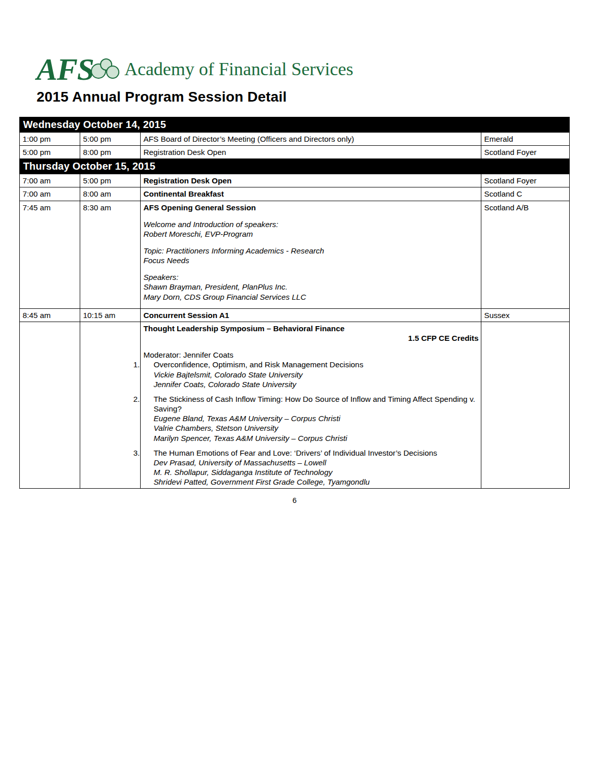AFS
Academy of Financial Services
2015 Annual Program Session Detail
| Wednesday October 14, 2015 |
| 1:00 pm | 5:00 pm | AFS Board of Director’s Meeting (Officers and Directors only) | Emerald |
| 5:00 pm | 8:00 pm | Registration Desk Open | Scotland Foyer |
| Thursday October 15, 2015 |
| 7:00 am | 5:00 pm | Registration Desk Open | Scotland Foyer |
| 7:00 am | 8:00 am | Continental Breakfast | Scotland C |
| 7:45 am | 8:30 am | AFS Opening General Session Welcome and Introduction of speakers: Robert Moreschi, EVP-Program Topic: Practitioners Informing Academics - Research Focus Needs Speakers: Shawn Brayman, President, PlanPlus Inc. Mary Dorn, CDS Group Financial Services LLC | Scotland A/B |
| 8:45 am | 10:15 am | Concurrent Session A1 | Sussex |
| | | Thought Leadership Symposium – Behavioral Finance 1.5 CFP CE Credits Moderator: Jennifer Coats 1. Overconfidence, Optimism, and Risk Management Decisions Vickie Bajtelsmit, Colorado State University Jennifer Coats, Colorado State University 2. The Stickiness of Cash Inflow Timing: How Do Source of Inflow and Timing Affect Spending v. Saving? Eugene Bland, Texas A&M University – Corpus Christi Valrie Chambers, Stetson University Marilyn Spencer, Texas A&M University – Corpus Christi 3. The Human Emotions of Fear and Love: ‘Drivers’ of Individual Investor’s Decisions Dev Prasad, University of Massachusetts – Lowell M. R. Shollapur, Siddaganga Institute of Technology Shridevi Patted, Government First Grade College, Tyamgondlu | |
6